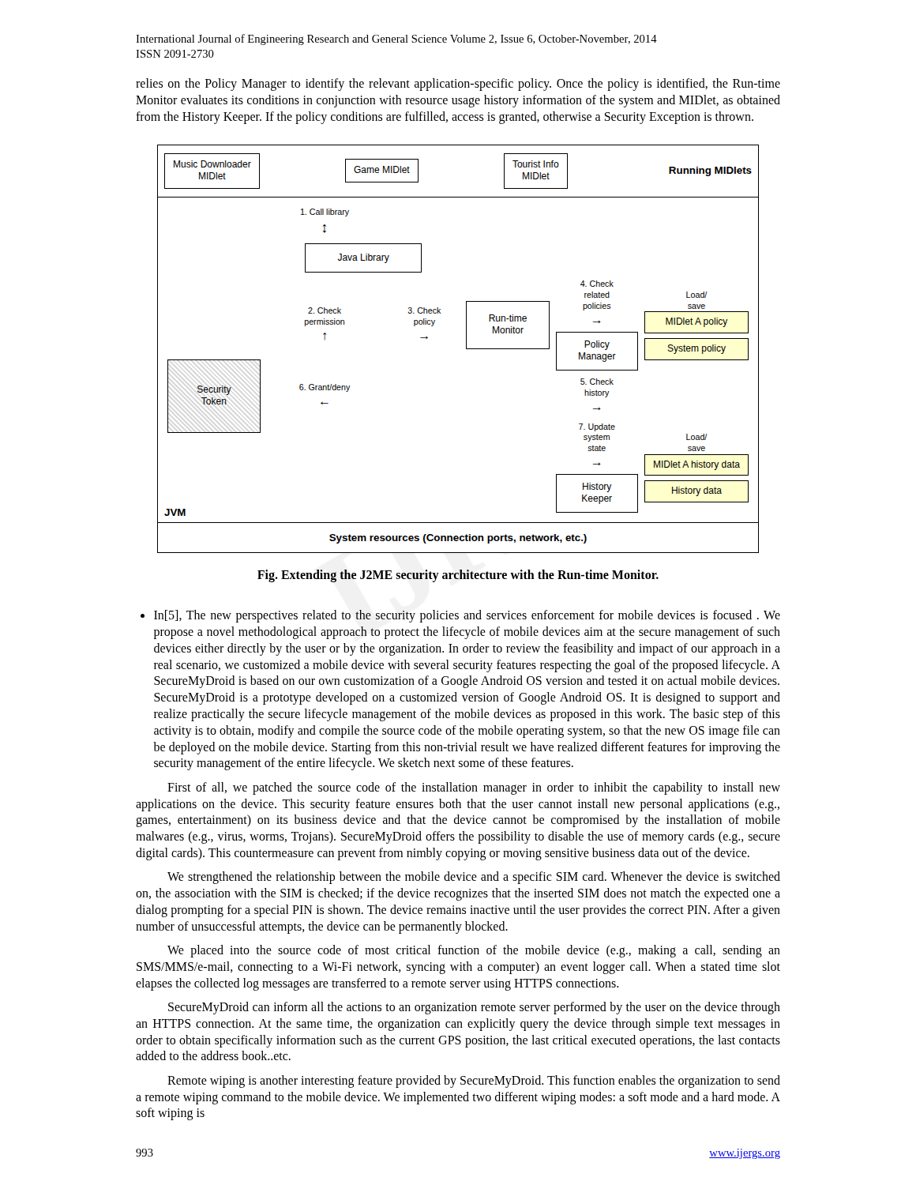IJRC
International Journal of Engineering Research and General Science Volume 2, Issue 6, October-November, 2014
ISSN 2091-2730
relies on the Policy Manager to identify the relevant application-specific policy. Once the policy is identified, the Run-time Monitor evaluates its conditions in conjunction with resource usage history information of the system and MIDlet, as obtained from the History Keeper. If the policy conditions are fulfilled, access is granted, otherwise a Security Exception is thrown.
Music Downloader
MIDlet
Game MIDlet
Tourist Info
MIDlet
Running MIDlets
| | 1. Call library ↕ | |
| | Java Library | |
| Security Token | 2. Check permission ↑ | 3. Check policy → | Run-time Monitor | 4. Check related policies → Policy Manager | Load/ save MIDlet A policy System policy |
| 6. Grant/deny ← | | | 5. Check history → | |
| | | | 7. Update system state → History Keeper | Load/ save MIDlet A history data History data |
JVM
System resources (Connection ports, network, etc.)
Fig. Extending the J2ME security architecture with the Run-time Monitor.
In[5], The new perspectives related to the security policies and services enforcement for mobile devices is focused . We propose a novel methodological approach to protect the lifecycle of mobile devices aim at the secure management of such devices either directly by the user or by the organization. In order to review the feasibility and impact of our approach in a real scenario, we customized a mobile device with several security features respecting the goal of the proposed lifecycle. A SecureMyDroid is based on our own customization of a Google Android OS version and tested it on actual mobile devices. SecureMyDroid is a prototype developed on a customized version of Google Android OS. It is designed to support and realize practically the secure lifecycle management of the mobile devices as proposed in this work. The basic step of this activity is to obtain, modify and compile the source code of the mobile operating system, so that the new OS image file can be deployed on the mobile device. Starting from this non-trivial result we have realized different features for improving the security management of the entire lifecycle. We sketch next some of these features.
First of all, we patched the source code of the installation manager in order to inhibit the capability to install new applications on the device. This security feature ensures both that the user cannot install new personal applications (e.g., games, entertainment) on its business device and that the device cannot be compromised by the installation of mobile malwares (e.g., virus, worms, Trojans). SecureMyDroid offers the possibility to disable the use of memory cards (e.g., secure digital cards). This countermeasure can prevent from nimbly copying or moving sensitive business data out of the device.
We strengthened the relationship between the mobile device and a specific SIM card. Whenever the device is switched on, the association with the SIM is checked; if the device recognizes that the inserted SIM does not match the expected one a dialog prompting for a special PIN is shown. The device remains inactive until the user provides the correct PIN. After a given number of unsuccessful attempts, the device can be permanently blocked.
We placed into the source code of most critical function of the mobile device (e.g., making a call, sending an SMS/MMS/e-mail, connecting to a Wi-Fi network, syncing with a computer) an event logger call. When a stated time slot elapses the collected log messages are transferred to a remote server using HTTPS connections.
SecureMyDroid can inform all the actions to an organization remote server performed by the user on the device through an HTTPS connection. At the same time, the organization can explicitly query the device through simple text messages in order to obtain specifically information such as the current GPS position, the last critical executed operations, the last contacts added to the address book..etc.
Remote wiping is another interesting feature provided by SecureMyDroid. This function enables the organization to send a remote wiping command to the mobile device. We implemented two different wiping modes: a soft mode and a hard mode. A soft wiping is
993
www.ijergs.org